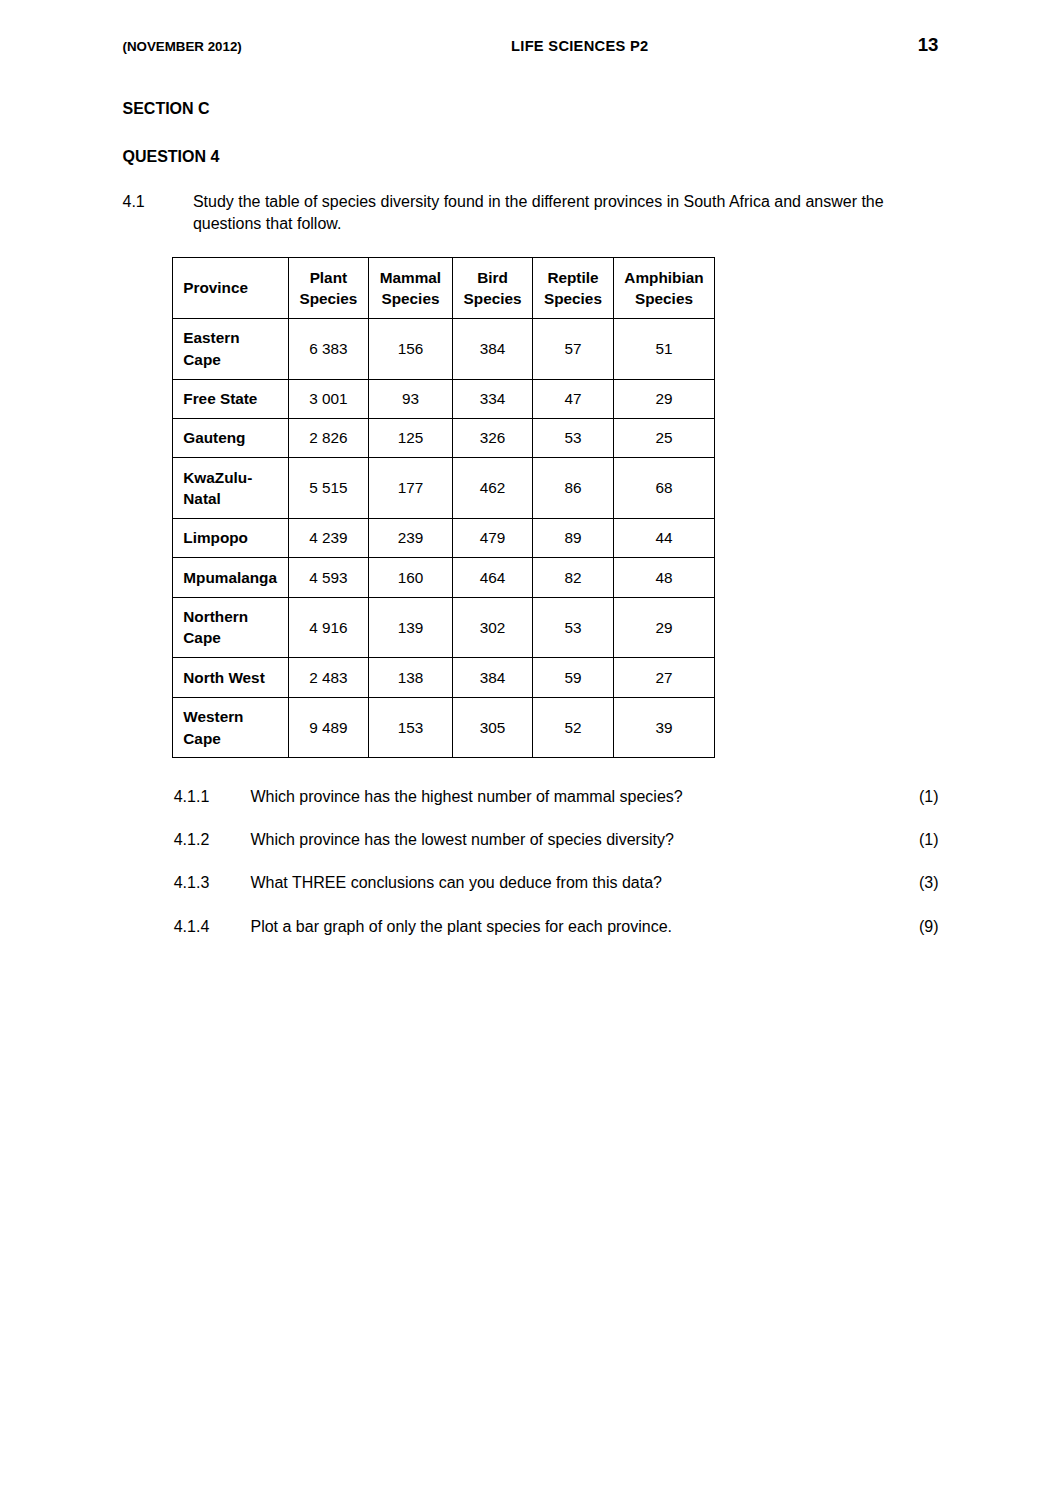(NOVEMBER 2012) LIFE SCIENCES P2 13
SECTION C
QUESTION 4
4.1
Study the table of species diversity found in the different provinces in South Africa and answer the questions that follow.
| Province | Plant Species | Mammal Species | Bird Species | Reptile Species | Amphibian Species |
| --- | --- | --- | --- | --- | --- |
| Eastern Cape | 6 383 | 156 | 384 | 57 | 51 |
| Free State | 3 001 | 93 | 334 | 47 | 29 |
| Gauteng | 2 826 | 125 | 326 | 53 | 25 |
| KwaZulu- Natal | 5 515 | 177 | 462 | 86 | 68 |
| Limpopo | 4 239 | 239 | 479 | 89 | 44 |
| Mpumalanga | 4 593 | 160 | 464 | 82 | 48 |
| Northern Cape | 4 916 | 139 | 302 | 53 | 29 |
| North West | 2 483 | 138 | 384 | 59 | 27 |
| Western Cape | 9 489 | 153 | 305 | 52 | 39 |
4.1.1 Which province has the highest number of mammal species? (1)
4.1.2 Which province has the lowest number of species diversity? (1)
4.1.3 What THREE conclusions can you deduce from this data? (3)
4.1.4 Plot a bar graph of only the plant species for each province. (9)